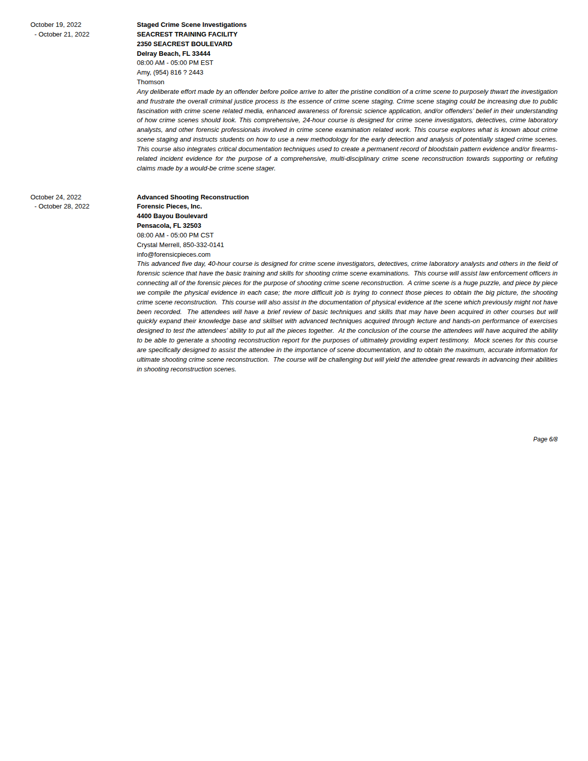October 19, 2022 - October 21, 2022
Staged Crime Scene Investigations
SEACREST TRAINING FACILITY
2350 SEACREST BOULEVARD
Delray Beach, FL 33444
08:00 AM - 05:00 PM EST
Amy, (954) 816 ? 2443
Thomson
Any deliberate effort made by an offender before police arrive to alter the pristine condition of a crime scene to purposely thwart the investigation and frustrate the overall criminal justice process is the essence of crime scene staging. Crime scene staging could be increasing due to public fascination with crime scene related media, enhanced awareness of forensic science application, and/or offenders’ belief in their understanding of how crime scenes should look. This comprehensive, 24-hour course is designed for crime scene investigators, detectives, crime laboratory analysts, and other forensic professionals involved in crime scene examination related work. This course explores what is known about crime scene staging and instructs students on how to use a new methodology for the early detection and analysis of potentially staged crime scenes. This course also integrates critical documentation techniques used to create a permanent record of bloodstain pattern evidence and/or firearms-related incident evidence for the purpose of a comprehensive, multi-disciplinary crime scene reconstruction towards supporting or refuting claims made by a would-be crime scene stager.
October 24, 2022 - October 28, 2022
Advanced Shooting Reconstruction
Forensic Pieces, Inc.
4400 Bayou Boulevard
Pensacola, FL 32503
08:00 AM - 05:00 PM CST
Crystal Merrell, 850-332-0141
info@forensicpieces.com
This advanced five day, 40-hour course is designed for crime scene investigators, detectives, crime laboratory analysts and others in the field of forensic science that have the basic training and skills for shooting crime scene examinations. This course will assist law enforcement officers in connecting all of the forensic pieces for the purpose of shooting crime scene reconstruction. A crime scene is a huge puzzle, and piece by piece we compile the physical evidence in each case; the more difficult job is trying to connect those pieces to obtain the big picture, the shooting crime scene reconstruction. This course will also assist in the documentation of physical evidence at the scene which previously might not have been recorded. The attendees will have a brief review of basic techniques and skills that may have been acquired in other courses but will quickly expand their knowledge base and skillset with advanced techniques acquired through lecture and hands-on performance of exercises designed to test the attendees’ ability to put all the pieces together. At the conclusion of the course the attendees will have acquired the ability to be able to generate a shooting reconstruction report for the purposes of ultimately providing expert testimony. Mock scenes for this course are specifically designed to assist the attendee in the importance of scene documentation, and to obtain the maximum, accurate information for ultimate shooting crime scene reconstruction. The course will be challenging but will yield the attendee great rewards in advancing their abilities in shooting reconstruction scenes.
Page 6/8